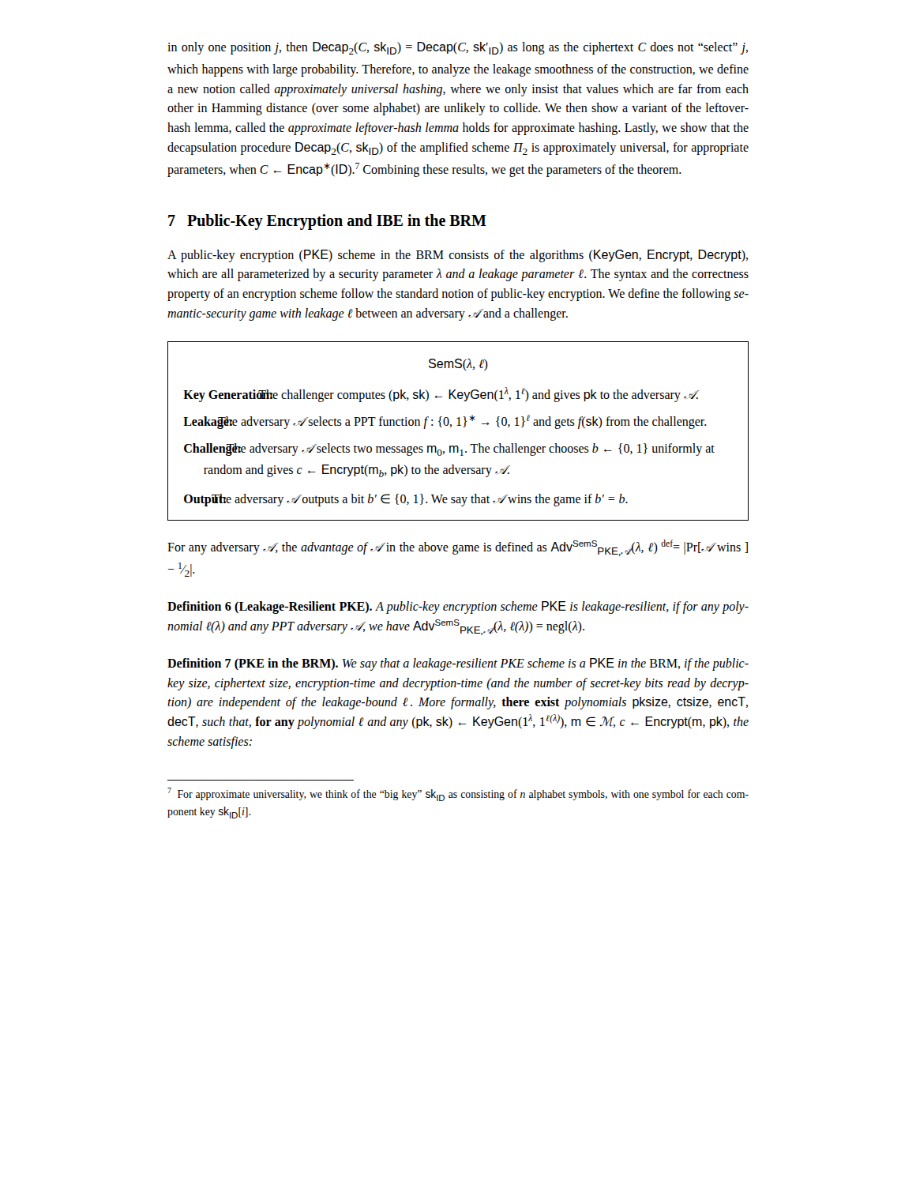in only one position j, then Decap2(C, skID) = Decap(C, sk′ID) as long as the ciphertext C does not “select” j, which happens with large probability. Therefore, to analyze the leakage smoothness of the construction, we define a new notion called approximately universal hashing, where we only insist that values which are far from each other in Hamming distance (over some alphabet) are unlikely to collide. We then show a variant of the leftover-hash lemma, called the approximate leftover-hash lemma holds for approximate hashing. Lastly, we show that the decapsulation procedure Decap2(C, skID) of the amplified scheme Π2 is approximately universal, for appropriate parameters, when C ← Encap∗(ID).7 Combining these results, we get the parameters of the theorem.
7 Public-Key Encryption and IBE in the BRM
A public-key encryption (PKE) scheme in the BRM consists of the algorithms (KeyGen, Encrypt, Decrypt), which are all parameterized by a security parameter λ and a leakage parameter ℓ. The syntax and the correctness property of an encryption scheme follow the standard notion of public-key encryption. We define the following semantic-security game with leakage ℓ between an adversary 𝒜 and a challenger.
SemS(λ, ℓ)
Key Generation:
The challenger computes (pk, sk) ← KeyGen(1λ, 1ℓ) and gives pk to the adversary 𝒜.
Leakage:
The adversary 𝒜 selects a PPT function f : {0, 1}∗ → {0, 1}ℓ and gets f(sk) from the challenger.
Challenge:
The adversary 𝒜 selects two messages m0, m1. The challenger chooses b ← {0, 1} uniformly at random and gives c ← Encrypt(mb, pk) to the adversary 𝒜.
Output:
The adversary 𝒜 outputs a bit b′ ∈ {0, 1}. We say that 𝒜 wins the game if b′ = b.
For any adversary 𝒜, the advantage of 𝒜 in the above game is defined as AdvSemSPKE,𝒜(λ, ℓ) def= |Pr[𝒜 wins ] − 1⁄2|.
Definition 6 (Leakage-Resilient PKE). A public-key encryption scheme PKE is leakage-resilient, if for any polynomial ℓ(λ) and any PPT adversary 𝒜, we have AdvSemSPKE,𝒜(λ, ℓ(λ)) = negl(λ).
Definition 7 (PKE in the BRM). We say that a leakage-resilient PKE scheme is a PKE in the BRM, if the public-key size, ciphertext size, encryption-time and decryption-time (and the number of secret-key bits read by decryption) are independent of the leakage-bound ℓ. More formally, there exist polynomials pksize, ctsize, encT, decT, such that, for any polynomial ℓ and any (pk, sk) ← KeyGen(1λ, 1ℓ(λ)), m ∈ ℳ, c ← Encrypt(m, pk), the scheme satisfies:
7 For approximate universality, we think of the “big key” skID as consisting of n alphabet symbols, with one symbol for each component key skID[i].